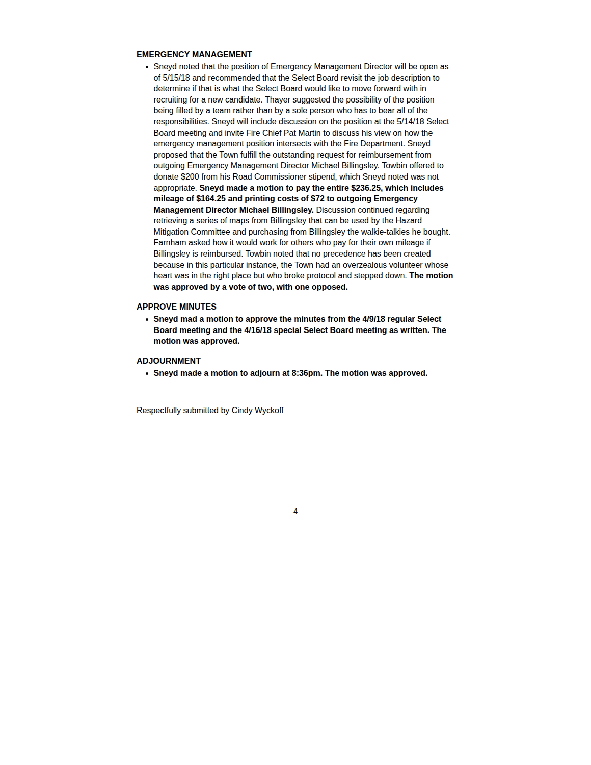EMERGENCY MANAGEMENT
Sneyd noted that the position of Emergency Management Director will be open as of 5/15/18 and recommended that the Select Board revisit the job description to determine if that is what the Select Board would like to move forward with in recruiting for a new candidate. Thayer suggested the possibility of the position being filled by a team rather than by a sole person who has to bear all of the responsibilities. Sneyd will include discussion on the position at the 5/14/18 Select Board meeting and invite Fire Chief Pat Martin to discuss his view on how the emergency management position intersects with the Fire Department. Sneyd proposed that the Town fulfill the outstanding request for reimbursement from outgoing Emergency Management Director Michael Billingsley. Towbin offered to donate $200 from his Road Commissioner stipend, which Sneyd noted was not appropriate. Sneyd made a motion to pay the entire $236.25, which includes mileage of $164.25 and printing costs of $72 to outgoing Emergency Management Director Michael Billingsley. Discussion continued regarding retrieving a series of maps from Billingsley that can be used by the Hazard Mitigation Committee and purchasing from Billingsley the walkie-talkies he bought. Farnham asked how it would work for others who pay for their own mileage if Billingsley is reimbursed. Towbin noted that no precedence has been created because in this particular instance, the Town had an overzealous volunteer whose heart was in the right place but who broke protocol and stepped down. The motion was approved by a vote of two, with one opposed.
APPROVE MINUTES
Sneyd mad a motion to approve the minutes from the 4/9/18 regular Select Board meeting and the 4/16/18 special Select Board meeting as written. The motion was approved.
ADJOURNMENT
Sneyd made a motion to adjourn at 8:36pm. The motion was approved.
Respectfully submitted by Cindy Wyckoff
4